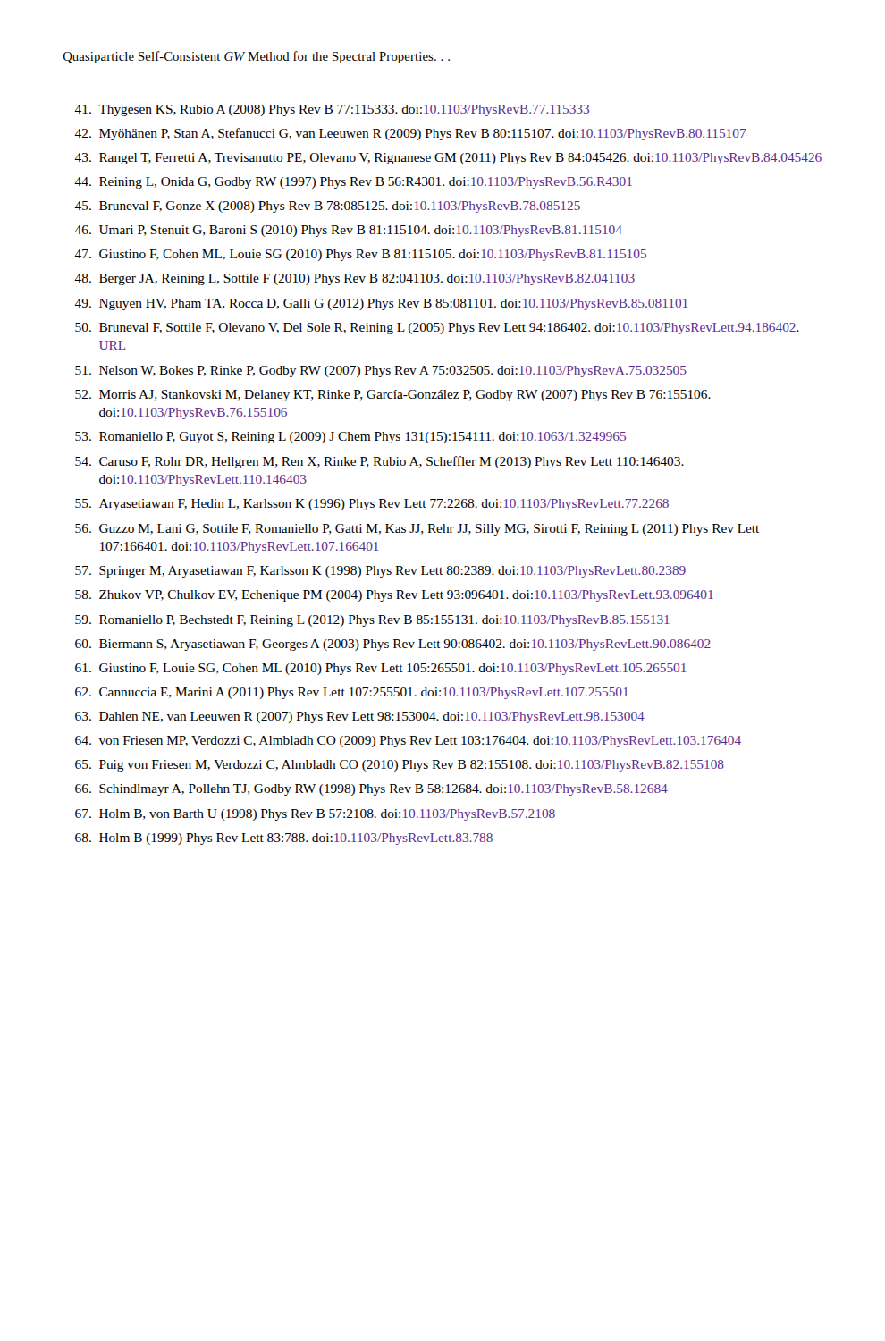Quasiparticle Self-Consistent GW Method for the Spectral Properties. . .
41. Thygesen KS, Rubio A (2008) Phys Rev B 77:115333. doi: 10.1103/PhysRevB.77.115333
42. Myöhänen P, Stan A, Stefanucci G, van Leeuwen R (2009) Phys Rev B 80:115107. doi: 10.1103/PhysRevB.80.115107
43. Rangel T, Ferretti A, Trevisanutto PE, Olevano V, Rignanese GM (2011) Phys Rev B 84:045426. doi: 10.1103/PhysRevB.84.045426
44. Reining L, Onida G, Godby RW (1997) Phys Rev B 56:R4301. doi: 10.1103/PhysRevB.56.R4301
45. Bruneval F, Gonze X (2008) Phys Rev B 78:085125. doi: 10.1103/PhysRevB.78.085125
46. Umari P, Stenuit G, Baroni S (2010) Phys Rev B 81:115104. doi: 10.1103/PhysRevB.81.115104
47. Giustino F, Cohen ML, Louie SG (2010) Phys Rev B 81:115105. doi: 10.1103/PhysRevB.81.115105
48. Berger JA, Reining L, Sottile F (2010) Phys Rev B 82:041103. doi: 10.1103/PhysRevB.82.041103
49. Nguyen HV, Pham TA, Rocca D, Galli G (2012) Phys Rev B 85:081101. doi: 10.1103/PhysRevB.85.081101
50. Bruneval F, Sottile F, Olevano V, Del Sole R, Reining L (2005) Phys Rev Lett 94:186402. doi: 10.1103/PhysRevLett.94.186402. URL
51. Nelson W, Bokes P, Rinke P, Godby RW (2007) Phys Rev A 75:032505. doi: 10.1103/PhysRevA.75.032505
52. Morris AJ, Stankovski M, Delaney KT, Rinke P, García-González P, Godby RW (2007) Phys Rev B 76:155106. doi: 10.1103/PhysRevB.76.155106
53. Romaniello P, Guyot S, Reining L (2009) J Chem Phys 131(15):154111. doi: 10.1063/1.3249965
54. Caruso F, Rohr DR, Hellgren M, Ren X, Rinke P, Rubio A, Scheffler M (2013) Phys Rev Lett 110:146403. doi: 10.1103/PhysRevLett.110.146403
55. Aryasetiawan F, Hedin L, Karlsson K (1996) Phys Rev Lett 77:2268. doi: 10.1103/PhysRevLett.77.2268
56. Guzzo M, Lani G, Sottile F, Romaniello P, Gatti M, Kas JJ, Rehr JJ, Silly MG, Sirotti F, Reining L (2011) Phys Rev Lett 107:166401. doi: 10.1103/PhysRevLett.107.166401
57. Springer M, Aryasetiawan F, Karlsson K (1998) Phys Rev Lett 80:2389. doi: 10.1103/PhysRevLett.80.2389
58. Zhukov VP, Chulkov EV, Echenique PM (2004) Phys Rev Lett 93:096401. doi: 10.1103/PhysRevLett.93.096401
59. Romaniello P, Bechstedt F, Reining L (2012) Phys Rev B 85:155131. doi: 10.1103/PhysRevB.85.155131
60. Biermann S, Aryasetiawan F, Georges A (2003) Phys Rev Lett 90:086402. doi: 10.1103/PhysRevLett.90.086402
61. Giustino F, Louie SG, Cohen ML (2010) Phys Rev Lett 105:265501. doi: 10.1103/PhysRevLett.105.265501
62. Cannuccia E, Marini A (2011) Phys Rev Lett 107:255501. doi: 10.1103/PhysRevLett.107.255501
63. Dahlen NE, van Leeuwen R (2007) Phys Rev Lett 98:153004. doi: 10.1103/PhysRevLett.98.153004
64. von Friesen MP, Verdozzi C, Almbladh CO (2009) Phys Rev Lett 103:176404. doi: 10.1103/PhysRevLett.103.176404
65. Puig von Friesen M, Verdozzi C, Almbladh CO (2010) Phys Rev B 82:155108. doi: 10.1103/PhysRevB.82.155108
66. Schindlmayr A, Pollehn TJ, Godby RW (1998) Phys Rev B 58:12684. doi: 10.1103/PhysRevB.58.12684
67. Holm B, von Barth U (1998) Phys Rev B 57:2108. doi: 10.1103/PhysRevB.57.2108
68. Holm B (1999) Phys Rev Lett 83:788. doi: 10.1103/PhysRevLett.83.788